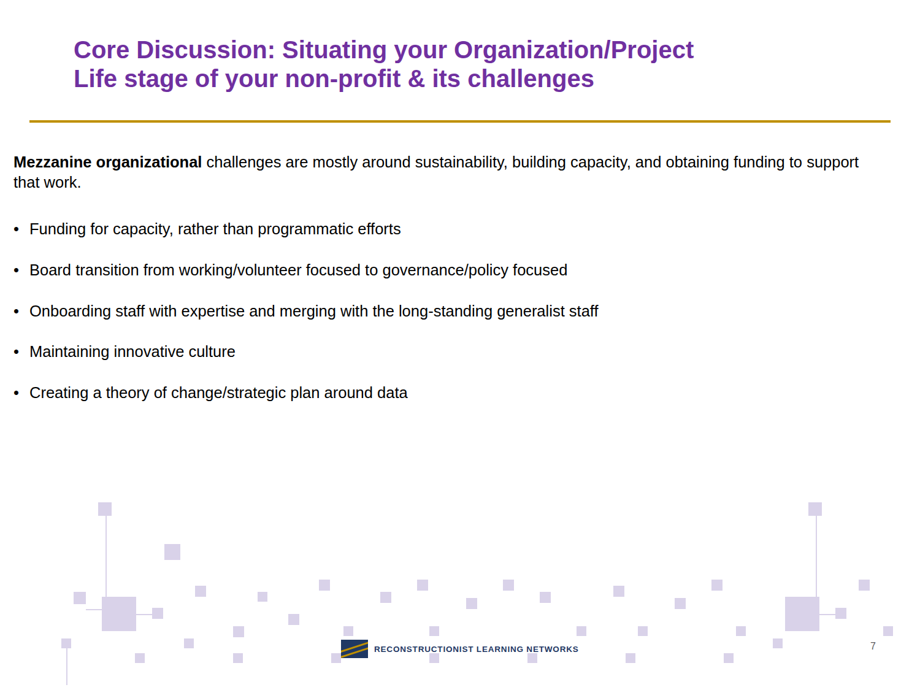Core Discussion: Situating your Organization/Project
Life stage of your non-profit & its challenges
Mezzanine organizational challenges are mostly around sustainability, building capacity, and obtaining funding to support that work.
Funding for capacity, rather than programmatic efforts
Board transition from working/volunteer focused to governance/policy focused
Onboarding staff with expertise and merging with the long-standing generalist staff
Maintaining innovative culture
Creating a theory of change/strategic plan around data
RECONSTRUCTIONIST LEARNING NETWORKS
7